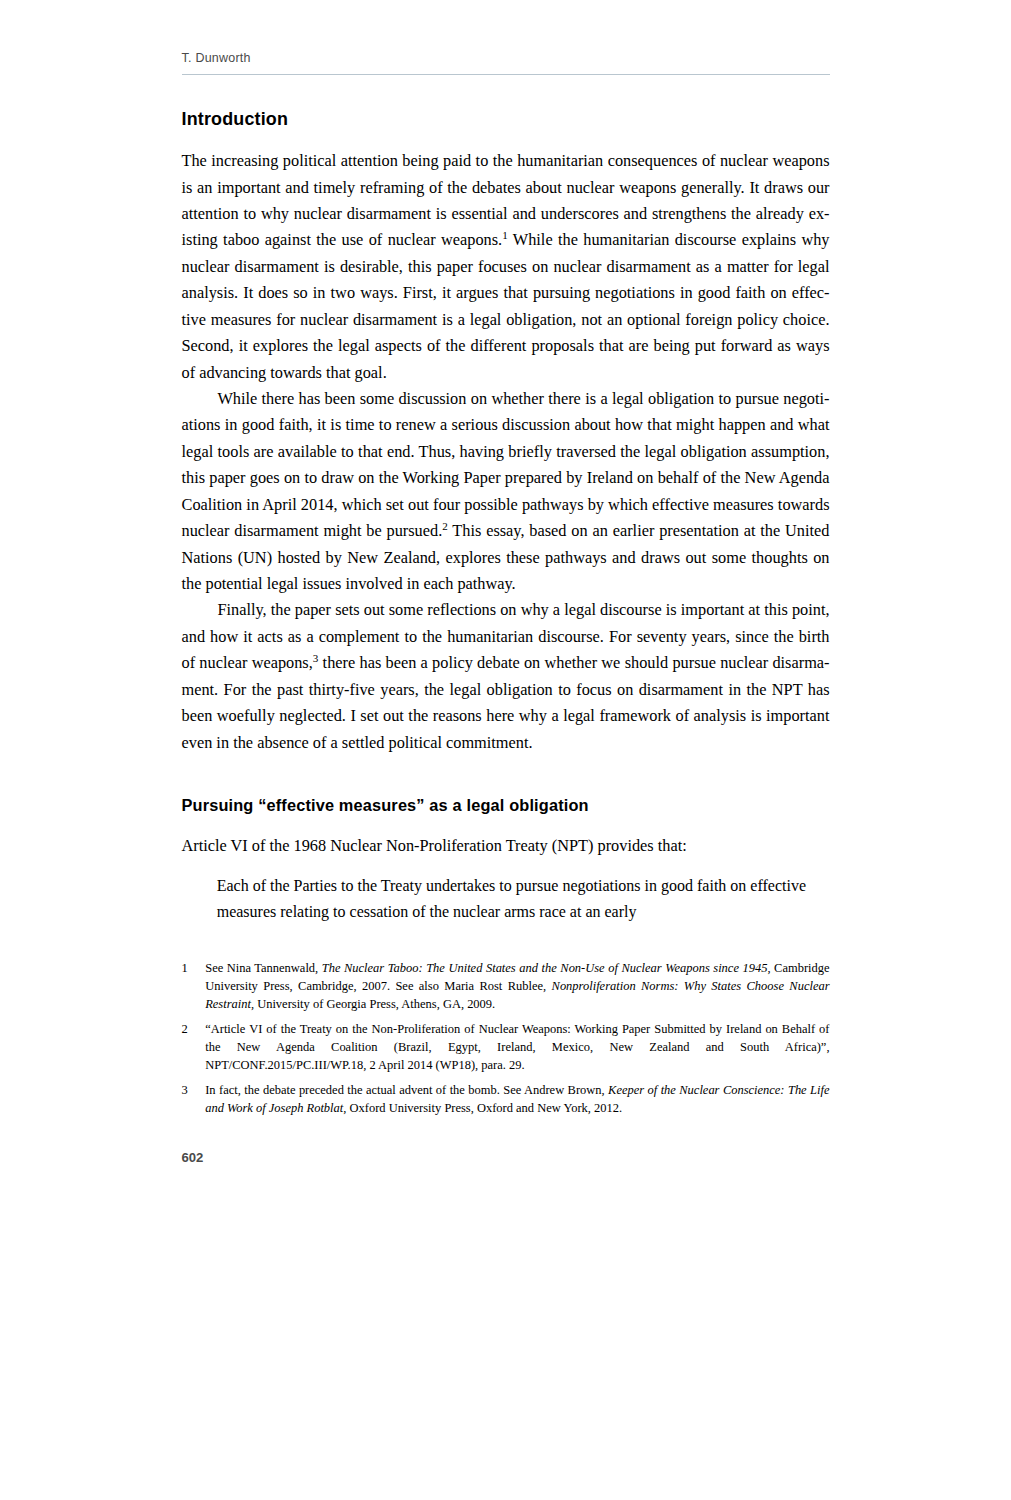T. Dunworth
Introduction
The increasing political attention being paid to the humanitarian consequences of nuclear weapons is an important and timely reframing of the debates about nuclear weapons generally. It draws our attention to why nuclear disarmament is essential and underscores and strengthens the already existing taboo against the use of nuclear weapons.1 While the humanitarian discourse explains why nuclear disarmament is desirable, this paper focuses on nuclear disarmament as a matter for legal analysis. It does so in two ways. First, it argues that pursuing negotiations in good faith on effective measures for nuclear disarmament is a legal obligation, not an optional foreign policy choice. Second, it explores the legal aspects of the different proposals that are being put forward as ways of advancing towards that goal.
While there has been some discussion on whether there is a legal obligation to pursue negotiations in good faith, it is time to renew a serious discussion about how that might happen and what legal tools are available to that end. Thus, having briefly traversed the legal obligation assumption, this paper goes on to draw on the Working Paper prepared by Ireland on behalf of the New Agenda Coalition in April 2014, which set out four possible pathways by which effective measures towards nuclear disarmament might be pursued.2 This essay, based on an earlier presentation at the United Nations (UN) hosted by New Zealand, explores these pathways and draws out some thoughts on the potential legal issues involved in each pathway.
Finally, the paper sets out some reflections on why a legal discourse is important at this point, and how it acts as a complement to the humanitarian discourse. For seventy years, since the birth of nuclear weapons,3 there has been a policy debate on whether we should pursue nuclear disarmament. For the past thirty-five years, the legal obligation to focus on disarmament in the NPT has been woefully neglected. I set out the reasons here why a legal framework of analysis is important even in the absence of a settled political commitment.
Pursuing “effective measures” as a legal obligation
Article VI of the 1968 Nuclear Non-Proliferation Treaty (NPT) provides that:
Each of the Parties to the Treaty undertakes to pursue negotiations in good faith on effective measures relating to cessation of the nuclear arms race at an early
See Nina Tannenwald, The Nuclear Taboo: The United States and the Non-Use of Nuclear Weapons since 1945, Cambridge University Press, Cambridge, 2007. See also Maria Rost Rublee, Nonproliferation Norms: Why States Choose Nuclear Restraint, University of Georgia Press, Athens, GA, 2009.
“Article VI of the Treaty on the Non-Proliferation of Nuclear Weapons: Working Paper Submitted by Ireland on Behalf of the New Agenda Coalition (Brazil, Egypt, Ireland, Mexico, New Zealand and South Africa)”, NPT/CONF.2015/PC.III/WP.18, 2 April 2014 (WP18), para. 29.
In fact, the debate preceded the actual advent of the bomb. See Andrew Brown, Keeper of the Nuclear Conscience: The Life and Work of Joseph Rotblat, Oxford University Press, Oxford and New York, 2012.
602